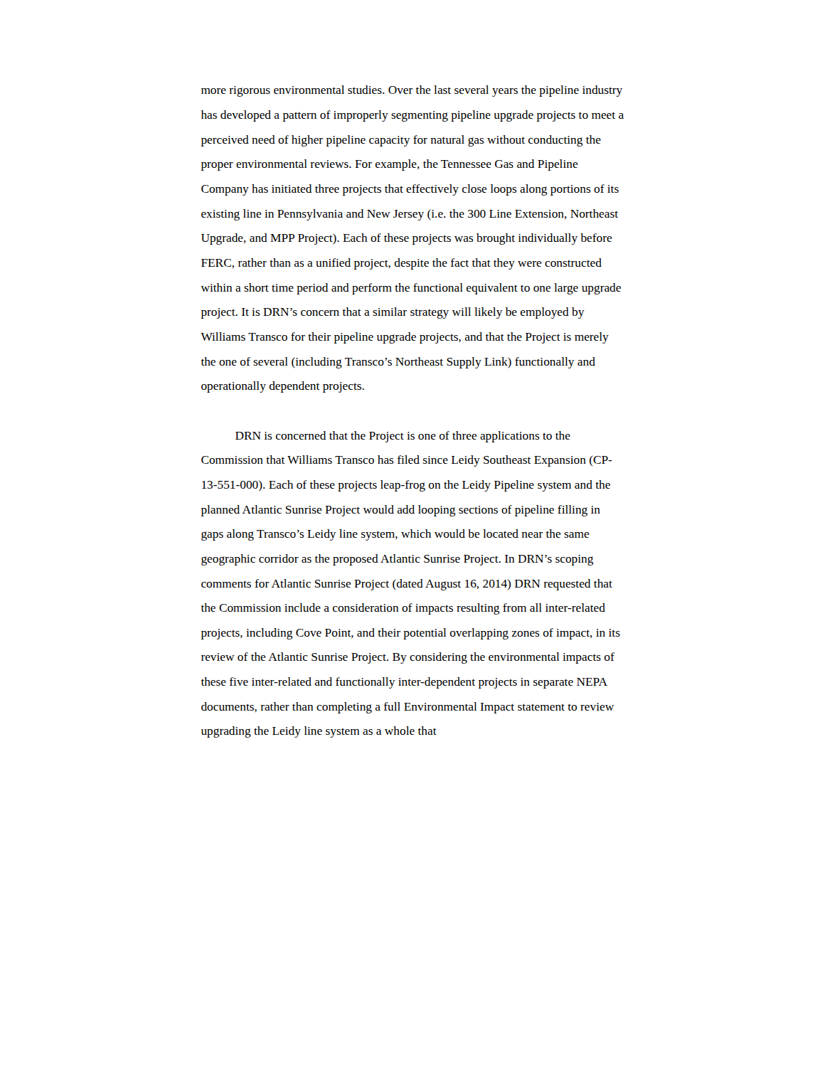more rigorous environmental studies. Over the last several years the pipeline industry has developed a pattern of improperly segmenting pipeline upgrade projects to meet a perceived need of higher pipeline capacity for natural gas without conducting the proper environmental reviews. For example, the Tennessee Gas and Pipeline Company has initiated three projects that effectively close loops along portions of its existing line in Pennsylvania and New Jersey (i.e. the 300 Line Extension, Northeast Upgrade, and MPP Project). Each of these projects was brought individually before FERC, rather than as a unified project, despite the fact that they were constructed within a short time period and perform the functional equivalent to one large upgrade project. It is DRN’s concern that a similar strategy will likely be employed by Williams Transco for their pipeline upgrade projects, and that the Project is merely the one of several (including Transco’s Northeast Supply Link) functionally and operationally dependent projects.
DRN is concerned that the Project is one of three applications to the Commission that Williams Transco has filed since Leidy Southeast Expansion (CP-13-551-000). Each of these projects leap-frog on the Leidy Pipeline system and the planned Atlantic Sunrise Project would add looping sections of pipeline filling in gaps along Transco’s Leidy line system, which would be located near the same geographic corridor as the proposed Atlantic Sunrise Project. In DRN’s scoping comments for Atlantic Sunrise Project (dated August 16, 2014) DRN requested that the Commission include a consideration of impacts resulting from all inter-related projects, including Cove Point, and their potential overlapping zones of impact, in its review of the Atlantic Sunrise Project. By considering the environmental impacts of these five inter-related and functionally inter-dependent projects in separate NEPA documents, rather than completing a full Environmental Impact statement to review upgrading the Leidy line system as a whole that